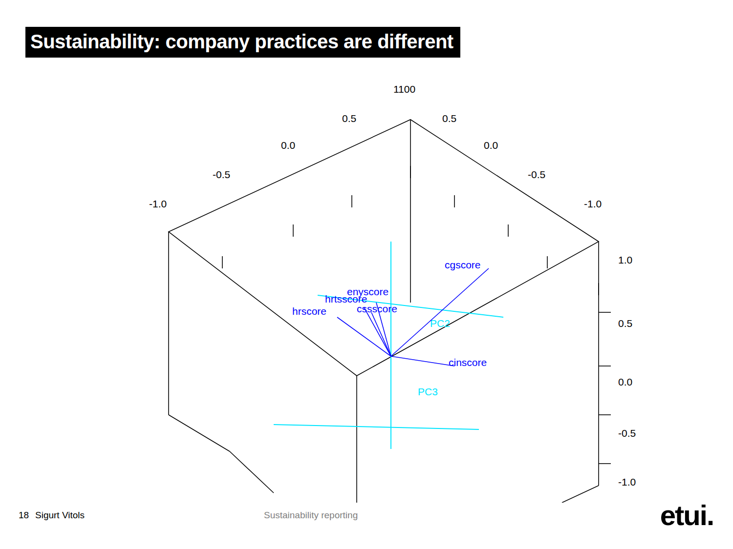Sustainability: company practices are different
1100 0.5 0.0 -0.5 -1.0 0.5 0.0 -0.5 -1.0 1.0 0.5 0.0 -0.5 -1.0 PC2 PC3 cgscore enyscore hrtsscore cssscore hrscore cinscore
18 Sigurt Vitols Sustainability reporting etui.